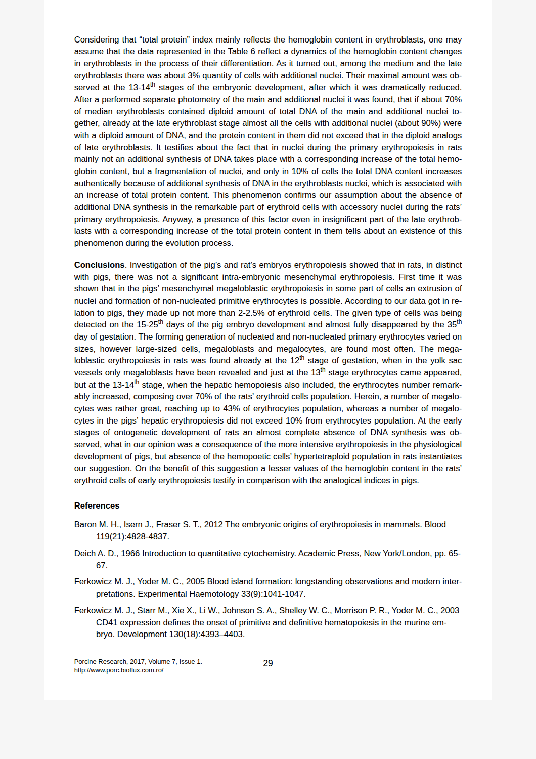Considering that “total protein” index mainly reflects the hemoglobin content in erythroblasts, one may assume that the data represented in the Table 6 reflect a dynamics of the hemoglobin content changes in erythroblasts in the process of their differentiation. As it turned out, among the medium and the late erythroblasts there was about 3% quantity of cells with additional nuclei. Their maximal amount was observed at the 13-14th stages of the embryonic development, after which it was dramatically reduced. After a performed separate photometry of the main and additional nuclei it was found, that if about 70% of median erythroblasts contained diploid amount of total DNA of the main and additional nuclei together, already at the late erythroblast stage almost all the cells with additional nuclei (about 90%) were with a diploid amount of DNA, and the protein content in them did not exceed that in the diploid analogs of late erythroblasts. It testifies about the fact that in nuclei during the primary erythropoiesis in rats mainly not an additional synthesis of DNA takes place with a corresponding increase of the total hemoglobin content, but a fragmentation of nuclei, and only in 10% of cells the total DNA content increases authentically because of additional synthesis of DNA in the erythroblasts nuclei, which is associated with an increase of total protein content. This phenomenon confirms our assumption about the absence of additional DNA synthesis in the remarkable part of erythroid cells with accessory nuclei during the rats’ primary erythropoiesis. Anyway, a presence of this factor even in insignificant part of the late erythroblasts with a corresponding increase of the total protein content in them tells about an existence of this phenomenon during the evolution process.
Conclusions. Investigation of the pig’s and rat’s embryos erythropoiesis showed that in rats, in distinct with pigs, there was not a significant intra-embryonic mesenchymal erythropoiesis. First time it was shown that in the pigs’ mesenchymal megaloblastic erythropoiesis in some part of cells an extrusion of nuclei and formation of non-nucleated primitive erythrocytes is possible. According to our data got in relation to pigs, they made up not more than 2-2.5% of erythroid cells. The given type of cells was being detected on the 15-25th days of the pig embryo development and almost fully disappeared by the 35th day of gestation. The forming generation of nucleated and non-nucleated primary erythrocytes varied on sizes, however large-sized cells, megaloblasts and megalocytes, are found most often. The megaloblastic erythropoiesis in rats was found already at the 12th stage of gestation, when in the yolk sac vessels only megaloblasts have been revealed and just at the 13th stage erythrocytes came appeared, but at the 13-14th stage, when the hepatic hemopoiesis also included, the erythrocytes number remarkably increased, composing over 70% of the rats’ erythroid cells population. Herein, a number of megalocytes was rather great, reaching up to 43% of erythrocytes population, whereas a number of megalocytes in the pigs’ hepatic erythropoiesis did not exceed 10% from erythrocytes population. At the early stages of ontogenetic development of rats an almost complete absence of DNA synthesis was observed, what in our opinion was a consequence of the more intensive erythropoiesis in the physiological development of pigs, but absence of the hemopoetic cells’ hypertetraploid population in rats instantiates our suggestion. On the benefit of this suggestion a lesser values of the hemoglobin content in the rats’ erythroid cells of early erythropoiesis testify in comparison with the analogical indices in pigs.
References
Baron M. H., Isern J., Fraser S. T., 2012 The embryonic origins of erythropoiesis in mammals. Blood 119(21):4828-4837.
Deich A. D., 1966 Introduction to quantitative cytochemistry. Academic Press, New York/London, pp. 65-67.
Ferkowicz M. J., Yoder M. C., 2005 Blood island formation: longstanding observations and modern interpretations. Experimental Haemotology 33(9):1041-1047.
Ferkowicz M. J., Starr M., Xie X., Li W., Johnson S. A., Shelley W. C., Morrison P. R., Yoder M. C., 2003 CD41 expression defines the onset of primitive and definitive hematopoiesis in the murine embryo. Development 130(18):4393–4403.
Porcine Research, 2017, Volume 7, Issue 1.
http://www.porc.bioflux.com.ro/ 29